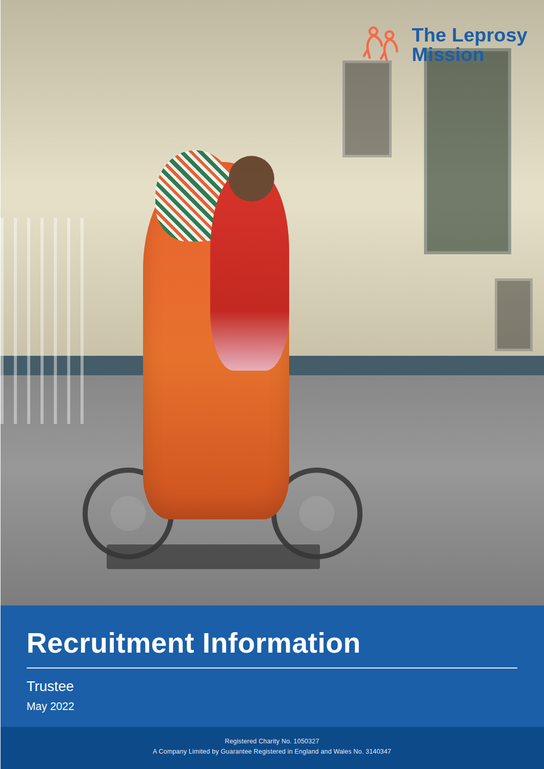The Leprosy Mission
Recruitment Information
Trustee
May 2022
Registered Charity No. 1050327
A Company Limited by Guarantee Registered in England and Wales No. 3140347